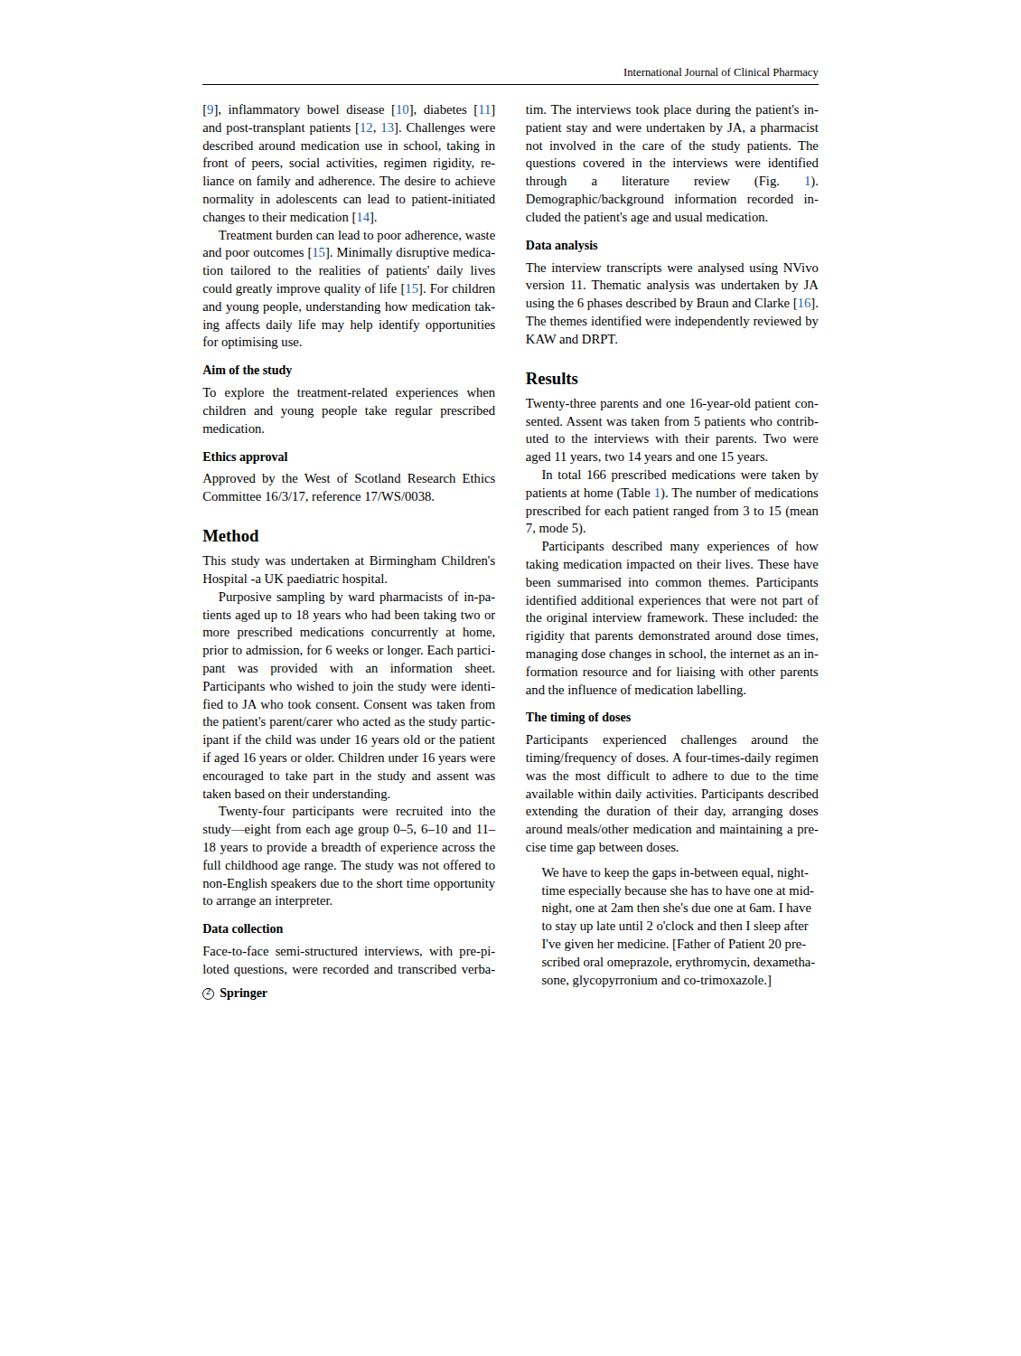International Journal of Clinical Pharmacy
[9], inflammatory bowel disease [10], diabetes [11] and post-transplant patients [12, 13]. Challenges were described around medication use in school, taking in front of peers, social activities, regimen rigidity, reliance on family and adherence. The desire to achieve normality in adolescents can lead to patient-initiated changes to their medication [14].
Treatment burden can lead to poor adherence, waste and poor outcomes [15]. Minimally disruptive medication tailored to the realities of patients' daily lives could greatly improve quality of life [15]. For children and young people, understanding how medication taking affects daily life may help identify opportunities for optimising use.
Aim of the study
To explore the treatment-related experiences when children and young people take regular prescribed medication.
Ethics approval
Approved by the West of Scotland Research Ethics Committee 16/3/17, reference 17/WS/0038.
Method
This study was undertaken at Birmingham Children's Hospital -a UK paediatric hospital.
Purposive sampling by ward pharmacists of in-patients aged up to 18 years who had been taking two or more prescribed medications concurrently at home, prior to admission, for 6 weeks or longer. Each participant was provided with an information sheet. Participants who wished to join the study were identified to JA who took consent. Consent was taken from the patient's parent/carer who acted as the study participant if the child was under 16 years old or the patient if aged 16 years or older. Children under 16 years were encouraged to take part in the study and assent was taken based on their understanding.
Twenty-four participants were recruited into the study—eight from each age group 0–5, 6–10 and 11–18 years to provide a breadth of experience across the full childhood age range. The study was not offered to non-English speakers due to the short time opportunity to arrange an interpreter.
Data collection
Face-to-face semi-structured interviews, with pre-piloted questions, were recorded and transcribed verbatim. The interviews took place during the patient's in-patient stay and were undertaken by JA, a pharmacist not involved in the care of the study patients. The questions covered in the interviews were identified through a literature review (Fig. 1). Demographic/background information recorded included the patient's age and usual medication.
Data analysis
The interview transcripts were analysed using NVivo version 11. Thematic analysis was undertaken by JA using the 6 phases described by Braun and Clarke [16]. The themes identified were independently reviewed by KAW and DRPT.
Results
Twenty-three parents and one 16-year-old patient consented. Assent was taken from 5 patients who contributed to the interviews with their parents. Two were aged 11 years, two 14 years and one 15 years.
In total 166 prescribed medications were taken by patients at home (Table 1). The number of medications prescribed for each patient ranged from 3 to 15 (mean 7, mode 5).
Participants described many experiences of how taking medication impacted on their lives. These have been summarised into common themes. Participants identified additional experiences that were not part of the original interview framework. These included: the rigidity that parents demonstrated around dose times, managing dose changes in school, the internet as an information resource and for liaising with other parents and the influence of medication labelling.
The timing of doses
Participants experienced challenges around the timing/frequency of doses. A four-times-daily regimen was the most difficult to adhere to due to the time available within daily activities. Participants described extending the duration of their day, arranging doses around meals/other medication and maintaining a precise time gap between doses.
We have to keep the gaps in-between equal, night-time especially because she has to have one at midnight, one at 2am then she's due one at 6am. I have to stay up late until 2 o'clock and then I sleep after I've given her medicine. [Father of Patient 20 prescribed oral omeprazole, erythromycin, dexamethasone, glycopyrronium and co-trimoxazole.]
Springer